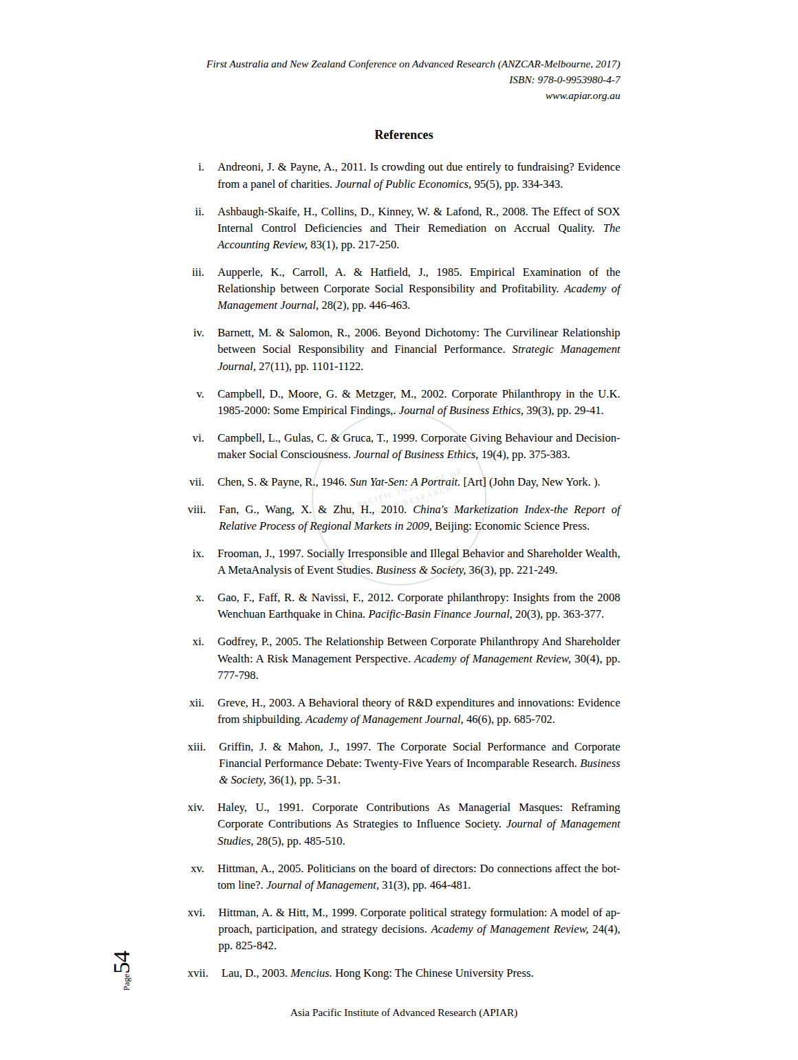First Australia and New Zealand Conference on Advanced Research (ANZCAR-Melbourne, 2017) ISBN: 978-0-9953980-4-7 www.apiar.org.au
References
i. Andreoni, J. & Payne, A., 2011. Is crowding out due entirely to fundraising? Evidence from a panel of charities. Journal of Public Economics, 95(5), pp. 334-343.
ii. Ashbaugh-Skaife, H., Collins, D., Kinney, W. & Lafond, R., 2008. The Effect of SOX Internal Control Deficiencies and Their Remediation on Accrual Quality. The Accounting Review, 83(1), pp. 217-250.
iii. Aupperle, K., Carroll, A. & Hatfield, J., 1985. Empirical Examination of the Relationship between Corporate Social Responsibility and Profitability. Academy of Management Journal, 28(2), pp. 446-463.
iv. Barnett, M. & Salomon, R., 2006. Beyond Dichotomy: The Curvilinear Relationship between Social Responsibility and Financial Performance. Strategic Management Journal, 27(11), pp. 1101-1122.
v. Campbell, D., Moore, G. & Metzger, M., 2002. Corporate Philanthropy in the U.K. 1985-2000: Some Empirical Findings,. Journal of Business Ethics, 39(3), pp. 29-41.
vi. Campbell, L., Gulas, C. & Gruca, T., 1999. Corporate Giving Behaviour and Decision-maker Social Consciousness. Journal of Business Ethics, 19(4), pp. 375-383.
vii. Chen, S. & Payne, R., 1946. Sun Yat-Sen: A Portrait. [Art] (John Day, New York. ).
viii. Fan, G., Wang, X. & Zhu, H., 2010. China's Marketization Index-the Report of Relative Process of Regional Markets in 2009, Beijing: Economic Science Press.
ix. Frooman, J., 1997. Socially Irresponsible and Illegal Behavior and Shareholder Wealth, A MetaAnalysis of Event Studies. Business & Society, 36(3), pp. 221-249.
x. Gao, F., Faff, R. & Navissi, F., 2012. Corporate philanthropy: Insights from the 2008 Wenchuan Earthquake in China. Pacific-Basin Finance Journal, 20(3), pp. 363-377.
xi. Godfrey, P., 2005. The Relationship Between Corporate Philanthropy And Shareholder Wealth: A Risk Management Perspective. Academy of Management Review, 30(4), pp. 777-798.
xii. Greve, H., 2003. A Behavioral theory of R&D expenditures and innovations: Evidence from shipbuilding. Academy of Management Journal, 46(6), pp. 685-702.
xiii. Griffin, J. & Mahon, J., 1997. The Corporate Social Performance and Corporate Financial Performance Debate: Twenty-Five Years of Incomparable Research. Business & Society, 36(1), pp. 5-31.
xiv. Haley, U., 1991. Corporate Contributions As Managerial Masques: Reframing Corporate Contributions As Strategies to Influence Society. Journal of Management Studies, 28(5), pp. 485-510.
xv. Hittman, A., 2005. Politicians on the board of directors: Do connections affect the bottom line?. Journal of Management, 31(3), pp. 464-481.
xvi. Hittman, A. & Hitt, M., 1999. Corporate political strategy formulation: A model of approach, participation, and strategy decisions. Academy of Management Review, 24(4), pp. 825-842.
xvii. Lau, D., 2003. Mencius. Hong Kong: The Chinese University Press.
Asia Pacific Institute of Advanced Research (APIAR)
Page 54